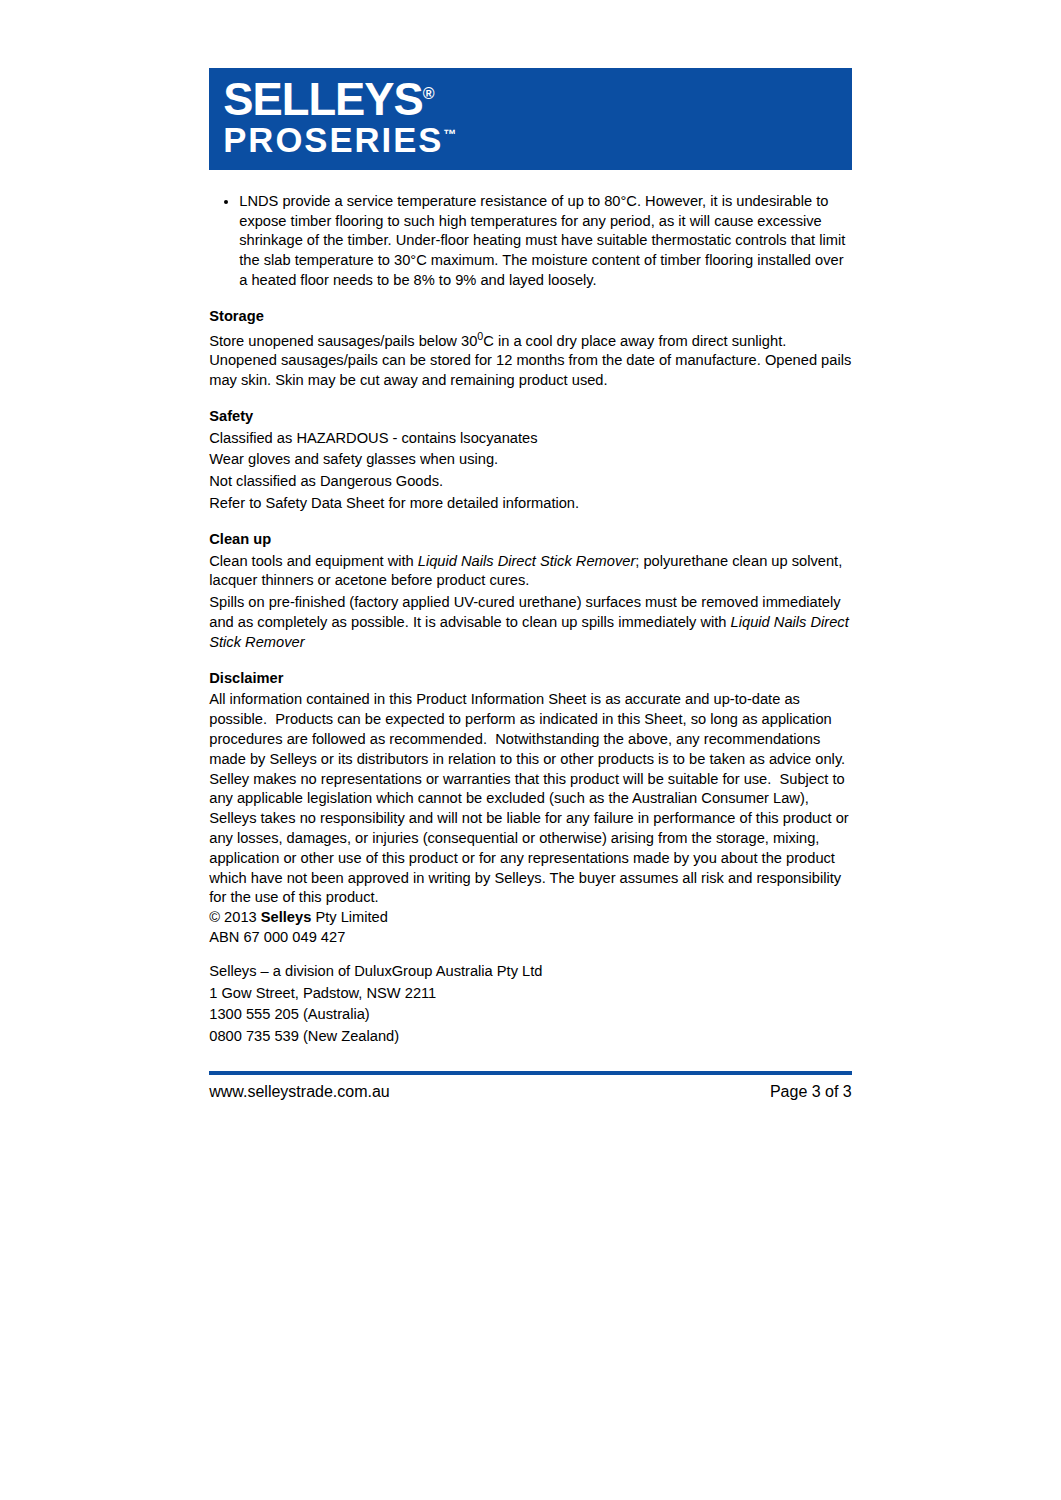SELLEYS®
PROSERIES™
LNDS provide a service temperature resistance of up to 80°C. However, it is undesirable to expose timber flooring to such high temperatures for any period, as it will cause excessive shrinkage of the timber. Under-floor heating must have suitable thermostatic controls that limit the slab temperature to 30°C maximum. The moisture content of timber flooring installed over a heated floor needs to be 8% to 9% and layed loosely.
Storage
Store unopened sausages/pails below 300C in a cool dry place away from direct sunlight. Unopened sausages/pails can be stored for 12 months from the date of manufacture. Opened pails may skin. Skin may be cut away and remaining product used.
Safety
Classified as HAZARDOUS - contains lsocyanates
Wear gloves and safety glasses when using.
Not classified as Dangerous Goods.
Refer to Safety Data Sheet for more detailed information.
Clean up
Clean tools and equipment with Liquid Nails Direct Stick Remover; polyurethane clean up solvent, lacquer thinners or acetone before product cures.
Spills on pre-finished (factory applied UV-cured urethane) surfaces must be removed immediately and as completely as possible. It is advisable to clean up spills immediately with Liquid Nails Direct Stick Remover
Disclaimer
All information contained in this Product Information Sheet is as accurate and up-to-date as possible. Products can be expected to perform as indicated in this Sheet, so long as application procedures are followed as recommended. Notwithstanding the above, any recommendations made by Selleys or its distributors in relation to this or other products is to be taken as advice only. Selley makes no representations or warranties that this product will be suitable for use. Subject to any applicable legislation which cannot be excluded (such as the Australian Consumer Law), Selleys takes no responsibility and will not be liable for any failure in performance of this product or any losses, damages, or injuries (consequential or otherwise) arising from the storage, mixing, application or other use of this product or for any representations made by you about the product which have not been approved in writing by Selleys. The buyer assumes all risk and responsibility for the use of this product.
© 2013 Selleys Pty Limited
ABN 67 000 049 427
Selleys – a division of DuluxGroup Australia Pty Ltd
1 Gow Street, Padstow, NSW 2211
1300 555 205 (Australia)
0800 735 539 (New Zealand)
www.selleystrade.com.au
Page 3 of 3